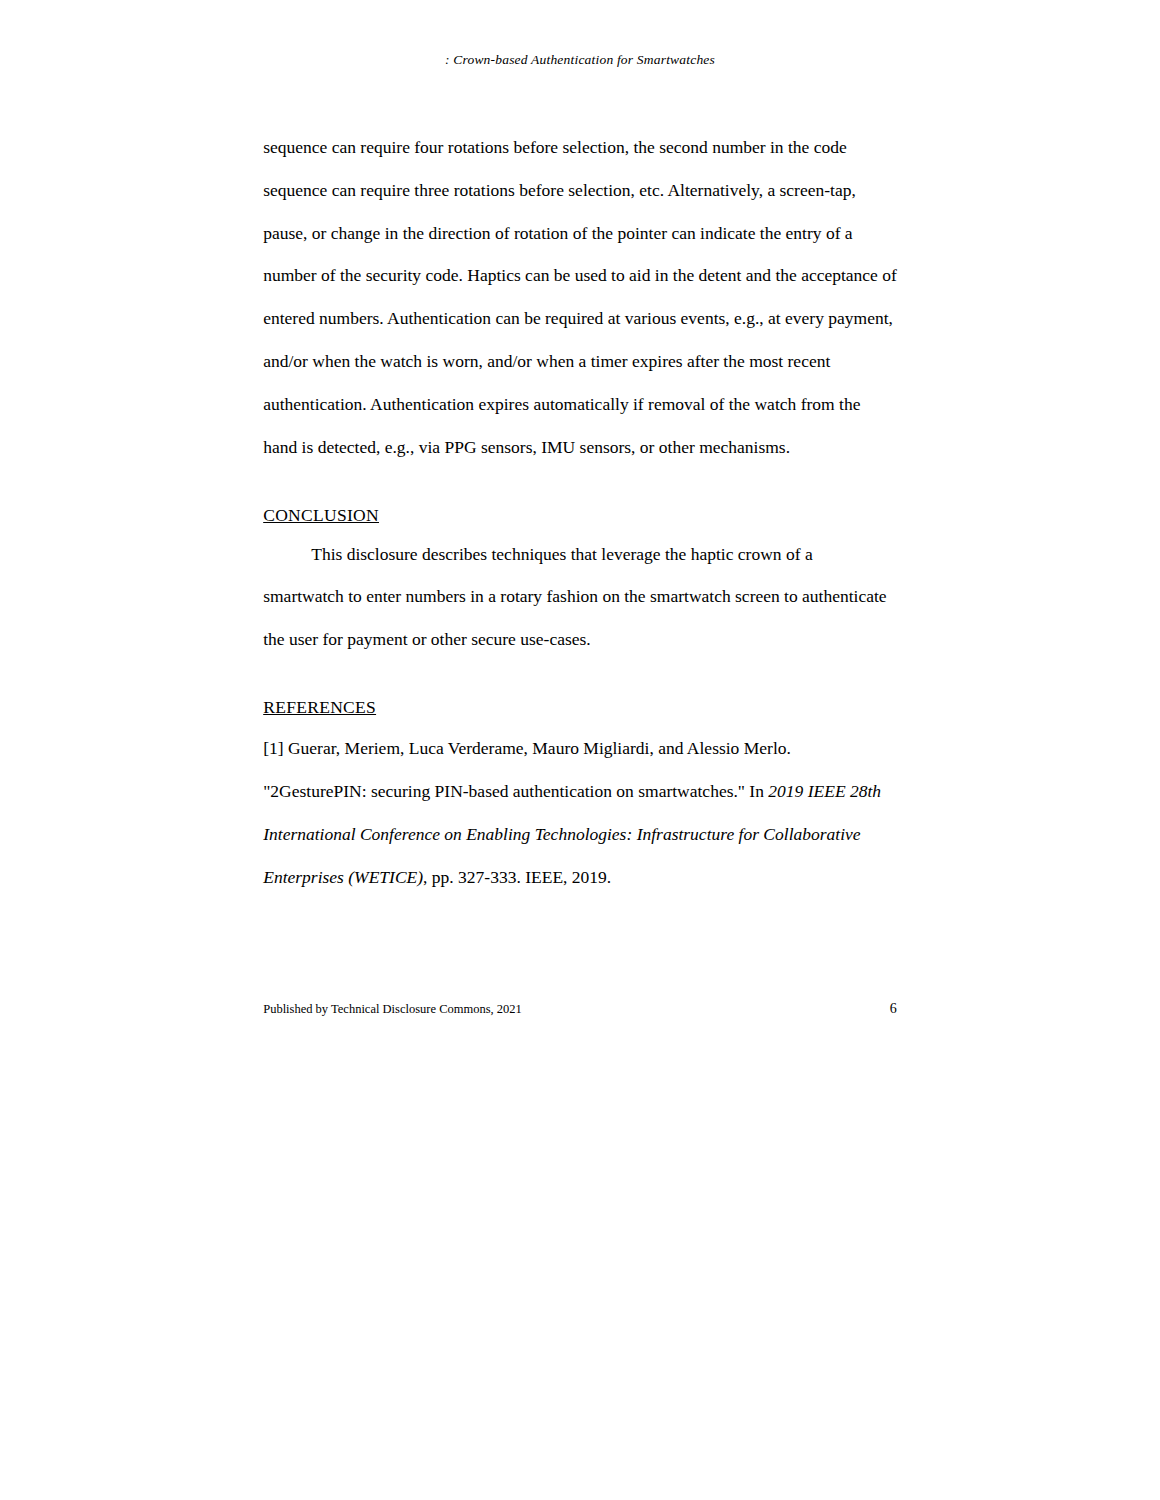: Crown-based Authentication for Smartwatches
sequence can require four rotations before selection, the second number in the code sequence can require three rotations before selection, etc. Alternatively, a screen-tap, pause, or change in the direction of rotation of the pointer can indicate the entry of a number of the security code. Haptics can be used to aid in the detent and the acceptance of entered numbers. Authentication can be required at various events, e.g., at every payment, and/or when the watch is worn, and/or when a timer expires after the most recent authentication. Authentication expires automatically if removal of the watch from the hand is detected, e.g., via PPG sensors, IMU sensors, or other mechanisms.
CONCLUSION
This disclosure describes techniques that leverage the haptic crown of a smartwatch to enter numbers in a rotary fashion on the smartwatch screen to authenticate the user for payment or other secure use-cases.
REFERENCES
[1] Guerar, Meriem, Luca Verderame, Mauro Migliardi, and Alessio Merlo. "2GesturePIN: securing PIN-based authentication on smartwatches." In 2019 IEEE 28th International Conference on Enabling Technologies: Infrastructure for Collaborative Enterprises (WETICE), pp. 327-333. IEEE, 2019.
Published by Technical Disclosure Commons, 2021
6